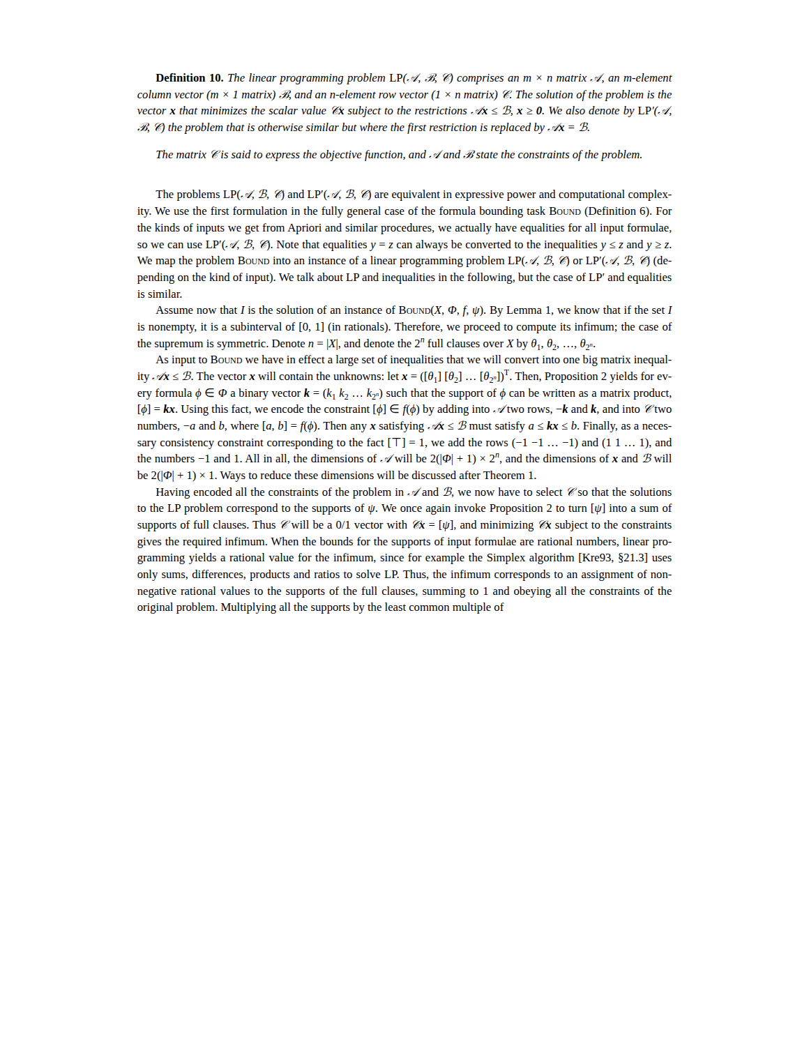Definition 10. The linear programming problem LP(𝒜, ℬ, 𝒞) comprises an m × n matrix 𝒜, an m-element column vector (m × 1 matrix) ℬ, and an n-element row vector (1 × n matrix) 𝒞. The solution of the problem is the vector x that minimizes the scalar value 𝒞x subject to the restrictions 𝒜x ≤ ℬ, x ≥ 0. We also denote by LP′(𝒜, ℬ, 𝒞) the problem that is otherwise similar but where the first restriction is replaced by 𝒜x = ℬ.
The matrix 𝒞 is said to express the objective function, and 𝒜 and ℬ state the constraints of the problem.
The problems LP(𝒜, ℬ, 𝒞) and LP′(𝒜, ℬ, 𝒞) are equivalent in expressive power and computational complexity. We use the first formulation in the fully general case of the formula bounding task Bound (Definition 6). For the kinds of inputs we get from Apriori and similar procedures, we actually have equalities for all input formulae, so we can use LP′(𝒜, ℬ, 𝒞). Note that equalities y = z can always be converted to the inequalities y ≤ z and y ≥ z. We map the problem Bound into an instance of a linear programming problem LP(𝒜, ℬ, 𝒞) or LP′(𝒜, ℬ, 𝒞) (depending on the kind of input). We talk about LP and inequalities in the following, but the case of LP′ and equalities is similar.
Assume now that I is the solution of an instance of Bound(X, Φ, f, ψ). By Lemma 1, we know that if the set I is nonempty, it is a subinterval of [0, 1] (in rationals). Therefore, we proceed to compute its infimum; the case of the supremum is symmetric. Denote n = |X|, and denote the 2n full clauses over X by θ1, θ2, …, θ2n.
As input to Bound we have in effect a large set of inequalities that we will convert into one big matrix inequality 𝒜x ≤ ℬ. The vector x will contain the unknowns: let x = ([θ1] [θ2] … [θ2n])T. Then, Proposition 2 yields for every formula ϕ ∈ Φ a binary vector k = (k1 k2 … k2n) such that the support of ϕ can be written as a matrix product, [ϕ] = kx. Using this fact, we encode the constraint [ϕ] ∈ f(ϕ) by adding into 𝒜 two rows, −k and k, and into 𝒞 two numbers, −a and b, where [a, b] = f(ϕ). Then any x satisfying 𝒜x ≤ ℬ must satisfy a ≤ kx ≤ b. Finally, as a necessary consistency constraint corresponding to the fact [⊤] = 1, we add the rows (−1 −1 … −1) and (1 1 … 1), and the numbers −1 and 1. All in all, the dimensions of 𝒜 will be 2(|Φ| + 1) × 2n, and the dimensions of x and ℬ will be 2(|Φ| + 1) × 1. Ways to reduce these dimensions will be discussed after Theorem 1.
Having encoded all the constraints of the problem in 𝒜 and ℬ, we now have to select 𝒞 so that the solutions to the LP problem correspond to the supports of ψ. We once again invoke Proposition 2 to turn [ψ] into a sum of supports of full clauses. Thus 𝒞 will be a 0/1 vector with 𝒞x = [ψ], and minimizing 𝒞x subject to the constraints gives the required infimum. When the bounds for the supports of input formulae are rational numbers, linear programming yields a rational value for the infimum, since for example the Simplex algorithm [Kre93, §21.3] uses only sums, differences, products and ratios to solve LP. Thus, the infimum corresponds to an assignment of nonnegative rational values to the supports of the full clauses, summing to 1 and obeying all the constraints of the original problem. Multiplying all the supports by the least common multiple of